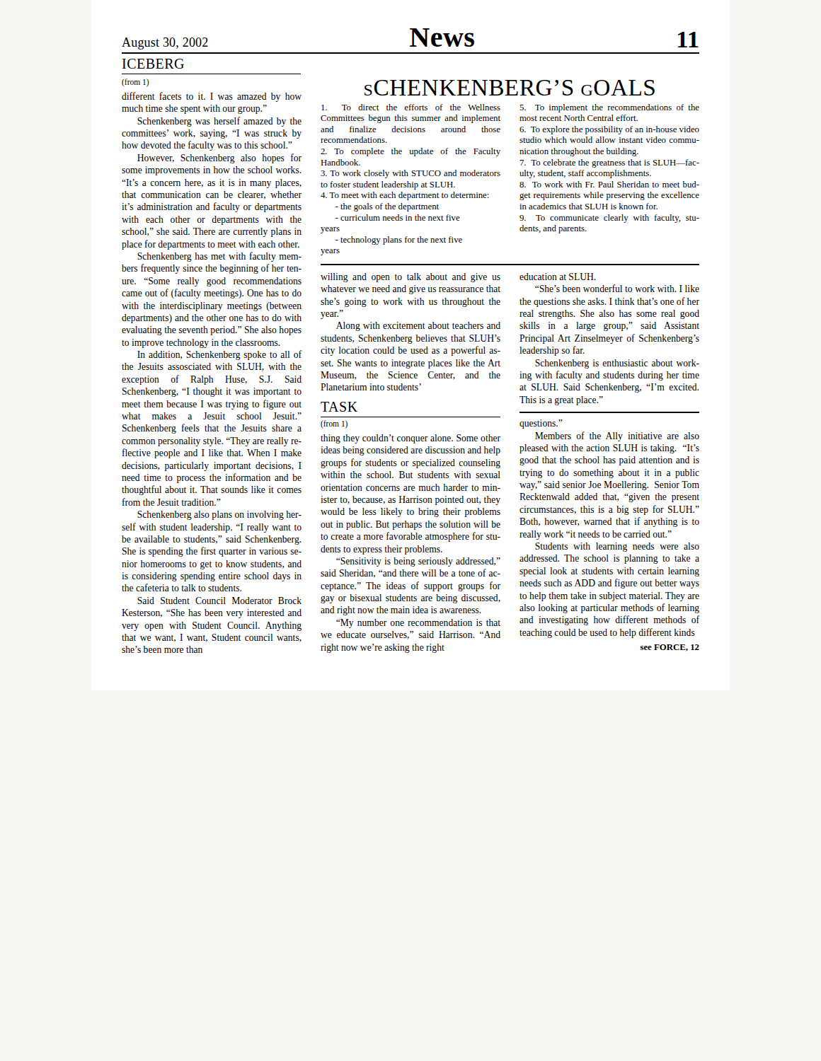August 30, 2002
News
11
ICEBERG
(from 1)
different facets to it. I was amazed by how much time she spent with our group.”
Schenkenberg was herself amazed by the committees’ work, saying, “I was struck by how devoted the faculty was to this school.”
However, Schenkenberg also hopes for some improvements in how the school works. “It’s a concern here, as it is in many places, that communication can be clearer, whether it’s administration and faculty or departments with each other or departments with the school,” she said. There are currently plans in place for departments to meet with each other.
Schenkenberg has met with faculty members frequently since the beginning of her tenure. “Some really good recommendations came out of (faculty meetings). One has to do with the interdisciplinary meetings (between departments) and the other one has to do with evaluating the seventh period.” She also hopes to improve technology in the classrooms.
In addition, Schenkenberg spoke to all of the Jesuits assosciated with SLUH, with the exception of Ralph Huse, S.J. Said Schenkenberg, “I thought it was important to meet them because I was trying to figure out what makes a Jesuit school Jesuit.” Schenkenberg feels that the Jesuits share a common personality style. “They are really reflective people and I like that. When I make decisions, particularly important decisions, I need time to process the information and be thoughtful about it. That sounds like it comes from the Jesuit tradition.”
Schenkenberg also plans on involving herself with student leadership. “I really want to be available to students,” said Schenkenberg. She is spending the first quarter in various senior homerooms to get to know students, and is considering spending entire school days in the cafeteria to talk to students.
Said Student Council Moderator Brock Kesterson, “She has been very interested and very open with Student Council. Anything that we want, I want, Student council wants, she’s been more than
SCHENKENBERG’S GOALS
1. To direct the efforts of the Wellness Committees begun this summer and implement and finalize decisions around those recommendations.
2. To complete the update of the Faculty Handbook.
3. To work closely with STUCO and moderators to foster student leadership at SLUH.
4. To meet with each department to determine:
- the goals of the department
- curriculum needs in the next five
years
- technology plans for the next five
years
5. To implement the recommendations of the most recent North Central effort.
6. To explore the possibility of an in-house video studio which would allow instant video communication throughout the building.
7. To celebrate the greatness that is SLUH—faculty, student, staff accomplishments.
8. To work with Fr. Paul Sheridan to meet budget requirements while preserving the excellence in academics that SLUH is known for.
9. To communicate clearly with faculty, students, and parents.
willing and open to talk about and give us whatever we need and give us reassurance that she’s going to work with us throughout the year.”
Along with excitement about teachers and students, Schenkenberg believes that SLUH’s city location could be used as a powerful asset. She wants to integrate places like the Art Museum, the Science Center, and the Planetarium into students’
TASK
(from 1)
thing they couldn’t conquer alone. Some other ideas being considered are discussion and help groups for students or specialized counseling within the school. But students with sexual orientation concerns are much harder to minister to, because, as Harrison pointed out, they would be less likely to bring their problems out in public. But perhaps the solution will be to create a more favorable atmosphere for students to express their problems.
“Sensitivity is being seriously addressed,” said Sheridan, “and there will be a tone of acceptance.” The ideas of support groups for gay or bisexual students are being discussed, and right now the main idea is awareness.
“My number one recommendation is that we educate ourselves,” said Harrison. “And right now we’re asking the right
education at SLUH.
“She’s been wonderful to work with. I like the questions she asks. I think that’s one of her real strengths. She also has some real good skills in a large group,” said Assistant Principal Art Zinselmeyer of Schenkenberg’s leadership so far.
Schenkenberg is enthusiastic about working with faculty and students during her time at SLUH. Said Schenkenberg, “I’m excited. This is a great place.”
questions.”
Members of the Ally initiative are also pleased with the action SLUH is taking. “It’s good that the school has paid attention and is trying to do something about it in a public way,” said senior Joe Moellering. Senior Tom Recktenwald added that, “given the present circumstances, this is a big step for SLUH.” Both, however, warned that if anything is to really work “it needs to be carried out.”
Students with learning needs were also addressed. The school is planning to take a special look at students with certain learning needs such as ADD and figure out better ways to help them take in subject material. They are also looking at particular methods of learning and investigating how different methods of teaching could be used to help different kinds
see FORCE, 12